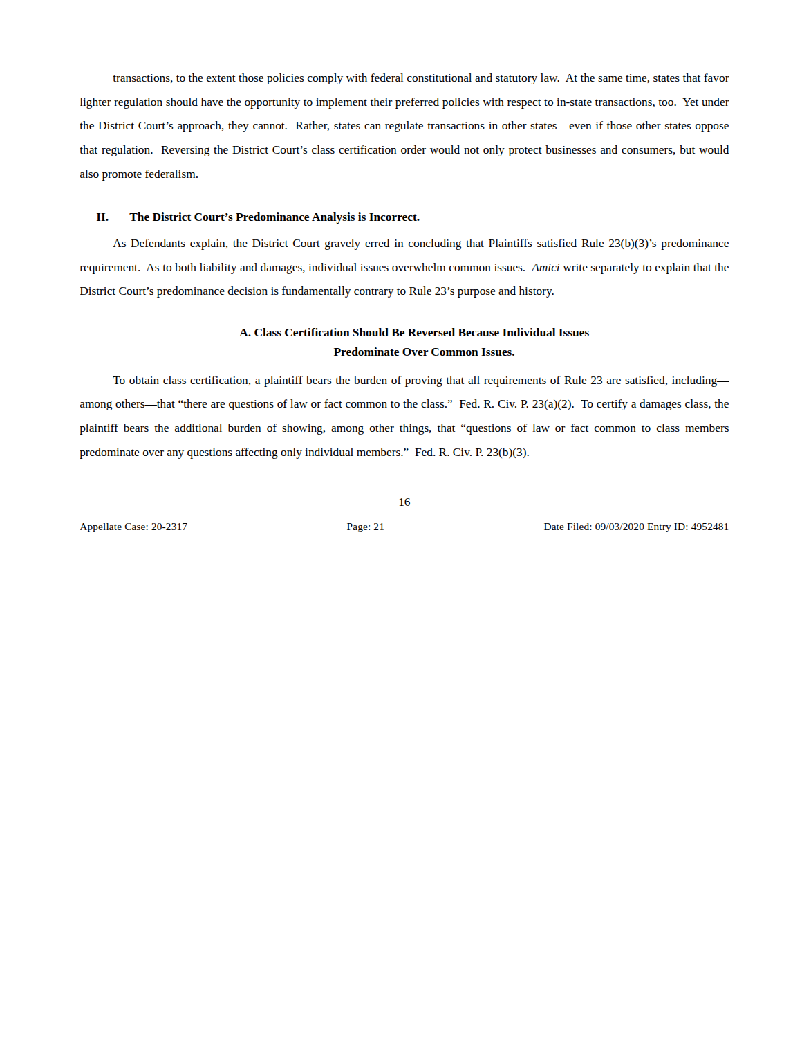transactions, to the extent those policies comply with federal constitutional and statutory law. At the same time, states that favor lighter regulation should have the opportunity to implement their preferred policies with respect to in-state transactions, too. Yet under the District Court’s approach, they cannot. Rather, states can regulate transactions in other states—even if those other states oppose that regulation. Reversing the District Court’s class certification order would not only protect businesses and consumers, but would also promote federalism.
II. The District Court’s Predominance Analysis is Incorrect.
As Defendants explain, the District Court gravely erred in concluding that Plaintiffs satisfied Rule 23(b)(3)’s predominance requirement. As to both liability and damages, individual issues overwhelm common issues. Amici write separately to explain that the District Court’s predominance decision is fundamentally contrary to Rule 23’s purpose and history.
A. Class Certification Should Be Reversed Because Individual IssuesPredominate Over Common Issues.
To obtain class certification, a plaintiff bears the burden of proving that all requirements of Rule 23 are satisfied, including—among others—that “there are questions of law or fact common to the class.” Fed. R. Civ. P. 23(a)(2). To certify a damages class, the plaintiff bears the additional burden of showing, among other things, that “questions of law or fact common to class members predominate over any questions affecting only individual members.” Fed. R. Civ. P. 23(b)(3).
16
Appellate Case: 20-2317 Page: 21 Date Filed: 09/03/2020 Entry ID: 4952481